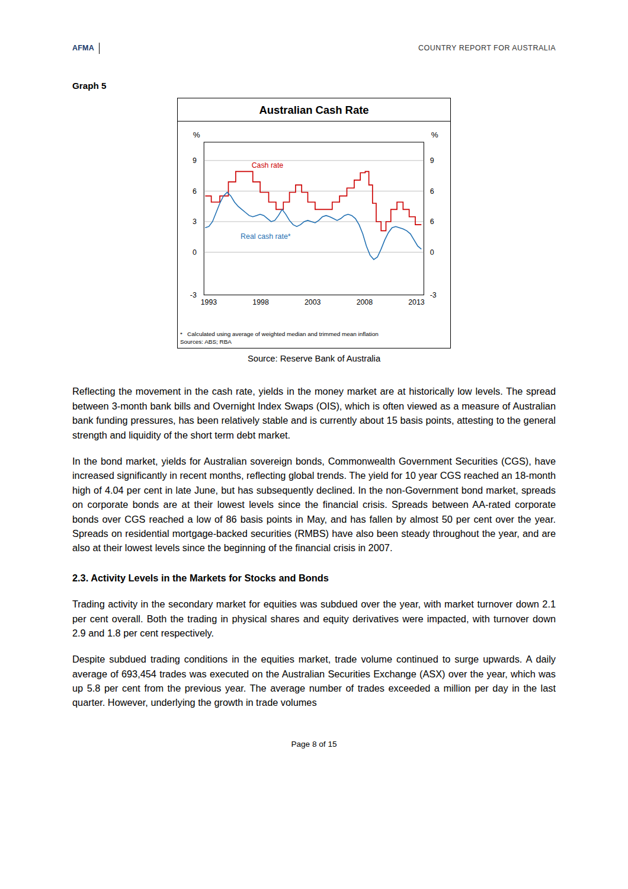AFMA COUNTRY REPORT FOR AUSTRALIA
Graph 5
Australian Cash Rate
% % 9 6 3 0 -3 9 6 6 0 -3 1993 1998 2003 2008 2013 Cash rate Real cash rate*
* Calculated using average of weighted median and trimmed mean inflation
Sources: ABS; RBA
Source: Reserve Bank of Australia
Reflecting the movement in the cash rate, yields in the money market are at historically low levels. The spread between 3-month bank bills and Overnight Index Swaps (OIS), which is often viewed as a measure of Australian bank funding pressures, has been relatively stable and is currently about 15 basis points, attesting to the general strength and liquidity of the short term debt market.
In the bond market, yields for Australian sovereign bonds, Commonwealth Government Securities (CGS), have increased significantly in recent months, reflecting global trends. The yield for 10 year CGS reached an 18-month high of 4.04 per cent in late June, but has subsequently declined. In the non-Government bond market, spreads on corporate bonds are at their lowest levels since the financial crisis. Spreads between AA-rated corporate bonds over CGS reached a low of 86 basis points in May, and has fallen by almost 50 per cent over the year. Spreads on residential mortgage-backed securities (RMBS) have also been steady throughout the year, and are also at their lowest levels since the beginning of the financial crisis in 2007.
2.3. Activity Levels in the Markets for Stocks and Bonds
Trading activity in the secondary market for equities was subdued over the year, with market turnover down 2.1 per cent overall. Both the trading in physical shares and equity derivatives were impacted, with turnover down 2.9 and 1.8 per cent respectively.
Despite subdued trading conditions in the equities market, trade volume continued to surge upwards. A daily average of 693,454 trades was executed on the Australian Securities Exchange (ASX) over the year, which was up 5.8 per cent from the previous year. The average number of trades exceeded a million per day in the last quarter. However, underlying the growth in trade volumes
Page 8 of 15